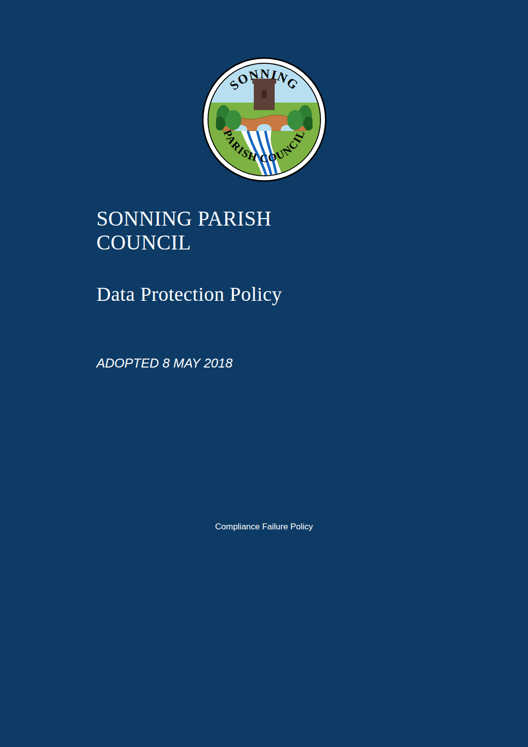SONNING PARISH COUNCIL
SONNING PARISH
COUNCIL
Data Protection Policy
ADOPTED 8 MAY 2018
Compliance Failure Policy